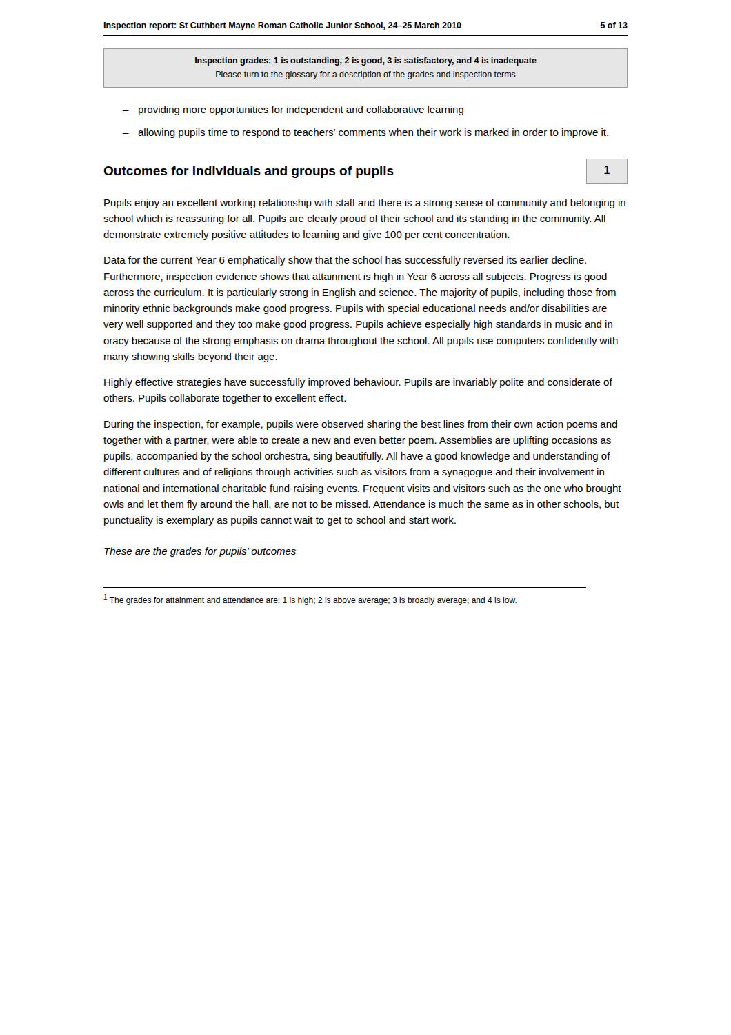Inspection report: St Cuthbert Mayne Roman Catholic Junior School, 24–25 March 2010
5 of 13
Inspection grades: 1 is outstanding, 2 is good, 3 is satisfactory, and 4 is inadequate
Please turn to the glossary for a description of the grades and inspection terms
providing more opportunities for independent and collaborative learning
allowing pupils time to respond to teachers' comments when their work is marked in order to improve it.
Outcomes for individuals and groups of pupils
1
Pupils enjoy an excellent working relationship with staff and there is a strong sense of community and belonging in school which is reassuring for all. Pupils are clearly proud of their school and its standing in the community. All demonstrate extremely positive attitudes to learning and give 100 per cent concentration.
Data for the current Year 6 emphatically show that the school has successfully reversed its earlier decline. Furthermore, inspection evidence shows that attainment is high in Year 6 across all subjects. Progress is good across the curriculum. It is particularly strong in English and science. The majority of pupils, including those from minority ethnic backgrounds make good progress. Pupils with special educational needs and/or disabilities are very well supported and they too make good progress. Pupils achieve especially high standards in music and in oracy because of the strong emphasis on drama throughout the school. All pupils use computers confidently with many showing skills beyond their age.
Highly effective strategies have successfully improved behaviour. Pupils are invariably polite and considerate of others. Pupils collaborate together to excellent effect.
During the inspection, for example, pupils were observed sharing the best lines from their own action poems and together with a partner, were able to create a new and even better poem. Assemblies are uplifting occasions as pupils, accompanied by the school orchestra, sing beautifully. All have a good knowledge and understanding of different cultures and of religions through activities such as visitors from a synagogue and their involvement in national and international charitable fund-raising events. Frequent visits and visitors such as the one who brought owls and let them fly around the hall, are not to be missed. Attendance is much the same as in other schools, but punctuality is exemplary as pupils cannot wait to get to school and start work.
These are the grades for pupils’ outcomes
1 The grades for attainment and attendance are: 1 is high; 2 is above average; 3 is broadly average; and 4 is low.